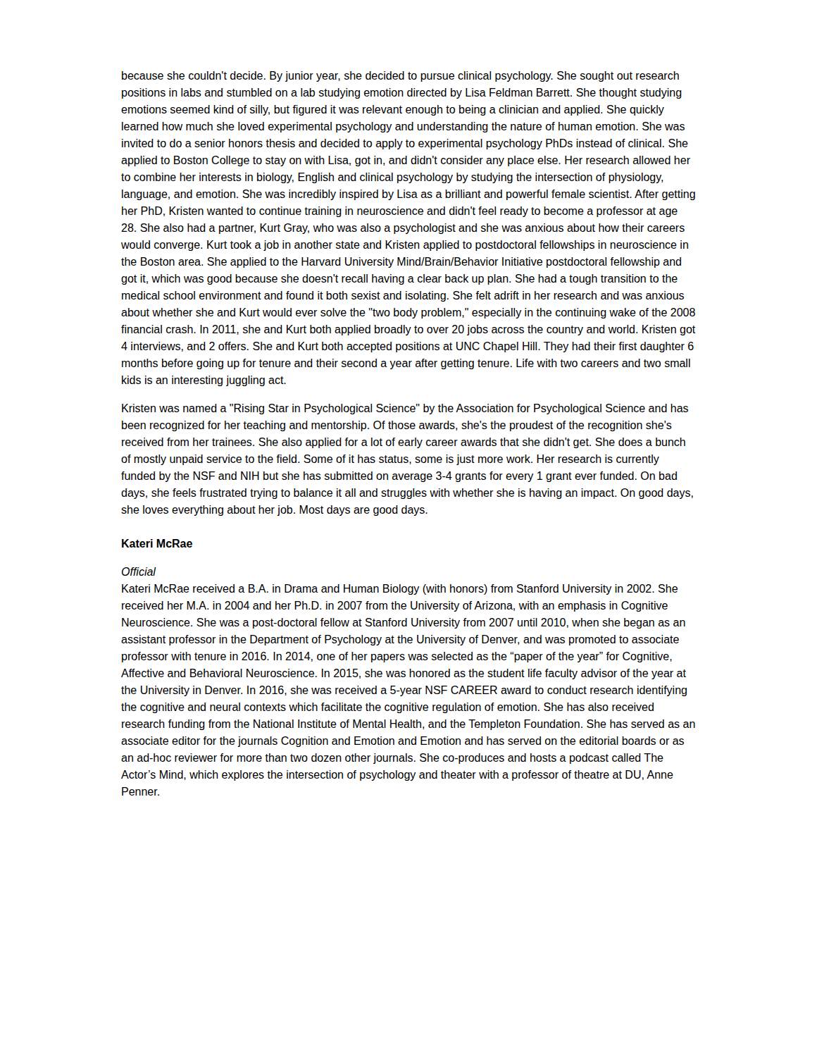because she couldn't decide. By junior year, she decided to pursue clinical psychology. She sought out research positions in labs and stumbled on a lab studying emotion directed by Lisa Feldman Barrett. She thought studying emotions seemed kind of silly, but figured it was relevant enough to being a clinician and applied. She quickly learned how much she loved experimental psychology and understanding the nature of human emotion. She was invited to do a senior honors thesis and decided to apply to experimental psychology PhDs instead of clinical. She applied to Boston College to stay on with Lisa, got in, and didn't consider any place else. Her research allowed her to combine her interests in biology, English and clinical psychology by studying the intersection of physiology, language, and emotion. She was incredibly inspired by Lisa as a brilliant and powerful female scientist. After getting her PhD, Kristen wanted to continue training in neuroscience and didn't feel ready to become a professor at age 28. She also had a partner, Kurt Gray, who was also a psychologist and she was anxious about how their careers would converge. Kurt took a job in another state and Kristen applied to postdoctoral fellowships in neuroscience in the Boston area. She applied to the Harvard University Mind/Brain/Behavior Initiative postdoctoral fellowship and got it, which was good because she doesn't recall having a clear back up plan. She had a tough transition to the medical school environment and found it both sexist and isolating. She felt adrift in her research and was anxious about whether she and Kurt would ever solve the "two body problem," especially in the continuing wake of the 2008 financial crash. In 2011, she and Kurt both applied broadly to over 20 jobs across the country and world. Kristen got 4 interviews, and 2 offers. She and Kurt both accepted positions at UNC Chapel Hill. They had their first daughter 6 months before going up for tenure and their second a year after getting tenure. Life with two careers and two small kids is an interesting juggling act.
Kristen was named a "Rising Star in Psychological Science" by the Association for Psychological Science and has been recognized for her teaching and mentorship. Of those awards, she's the proudest of the recognition she's received from her trainees. She also applied for a lot of early career awards that she didn't get. She does a bunch of mostly unpaid service to the field. Some of it has status, some is just more work. Her research is currently funded by the NSF and NIH but she has submitted on average 3-4 grants for every 1 grant ever funded. On bad days, she feels frustrated trying to balance it all and struggles with whether she is having an impact. On good days, she loves everything about her job. Most days are good days.
Kateri McRae
Official
Kateri McRae received a B.A. in Drama and Human Biology (with honors) from Stanford University in 2002. She received her M.A. in 2004 and her Ph.D. in 2007 from the University of Arizona, with an emphasis in Cognitive Neuroscience. She was a post-doctoral fellow at Stanford University from 2007 until 2010, when she began as an assistant professor in the Department of Psychology at the University of Denver, and was promoted to associate professor with tenure in 2016. In 2014, one of her papers was selected as the “paper of the year” for Cognitive, Affective and Behavioral Neuroscience. In 2015, she was honored as the student life faculty advisor of the year at the University in Denver. In 2016, she was received a 5-year NSF CAREER award to conduct research identifying the cognitive and neural contexts which facilitate the cognitive regulation of emotion. She has also received research funding from the National Institute of Mental Health, and the Templeton Foundation. She has served as an associate editor for the journals Cognition and Emotion and Emotion and has served on the editorial boards or as an ad-hoc reviewer for more than two dozen other journals. She co-produces and hosts a podcast called The Actor’s Mind, which explores the intersection of psychology and theater with a professor of theatre at DU, Anne Penner.